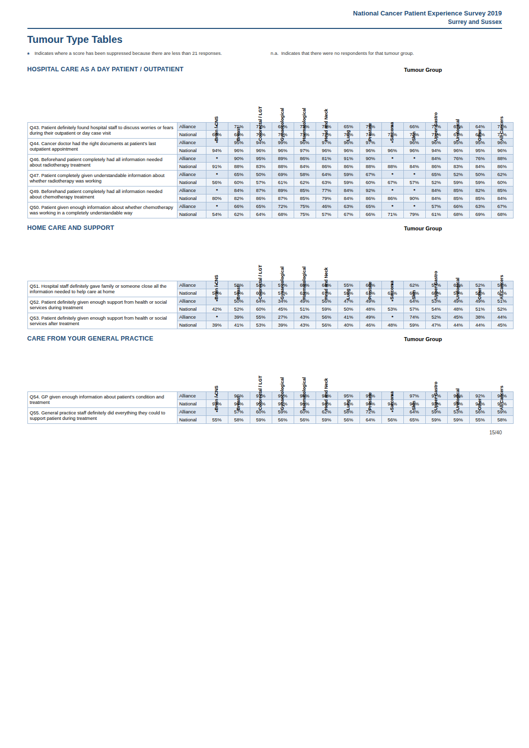National Cancer Patient Experience Survey 2019
Surrey and Sussex
Tumour Type Tables
*
Indicates where a score has been suppressed because there are less than 21 responses.
n.a. Indicates that there were no respondents for that tumour group.
HOSPITAL CARE AS A DAY PATIENT / OUTPATIENT
Tumour Group
| | | Brain / CNS | Breast | Colorectal / LGT | Gynaecological | Haematological | Head and Neck | Lung | Prostate | Sarcoma | Skin | Upper Gastro | Urological | Other | All Cancers |
| --- | --- | --- | --- | --- | --- | --- | --- | --- | --- | --- | --- | --- | --- | --- | --- |
| Q43. Patient definitely found hospital staff to discuss worries or fears during their outpatient or day case visit | Alliance | * | 71% | 71% | 68% | 73% | 78% | 65% | 77% | * | 66% | 73% | 67% | 64% | 71% |
| National | 66% | 68% | 73% | 70% | 73% | 72% | 70% | 74% | 72% | 72% | 71% | 67% | 68% | 71% |
| Q44. Cancer doctor had the right documents at patient's last outpatient appointment | Alliance | * | 95% | 94% | 99% | 96% | 97% | 96% | 97% | * | 96% | 96% | 95% | 95% | 96% |
| National | 94% | 96% | 96% | 96% | 97% | 96% | 96% | 96% | 96% | 96% | 94% | 96% | 95% | 96% |
| Q46. Beforehand patient completely had all information needed about radiotherapy treatment | Alliance | * | 90% | 95% | 89% | 86% | 81% | 91% | 90% | * | * | 84% | 76% | 76% | 88% |
| National | 91% | 88% | 83% | 88% | 84% | 86% | 86% | 88% | 88% | 84% | 86% | 83% | 84% | 86% |
| Q47. Patient completely given understandable information about whether radiotherapy was working | Alliance | * | 65% | 50% | 69% | 58% | 64% | 59% | 67% | * | * | 65% | 52% | 50% | 62% |
| National | 56% | 60% | 57% | 61% | 62% | 63% | 59% | 60% | 67% | 57% | 52% | 59% | 59% | 60% |
| Q49. Beforehand patient completely had all information needed about chemotherapy treatment | Alliance | * | 84% | 87% | 89% | 85% | 77% | 84% | 92% | * | * | 84% | 85% | 82% | 85% |
| National | 80% | 82% | 86% | 87% | 85% | 79% | 84% | 86% | 86% | 90% | 84% | 85% | 85% | 84% |
| Q50. Patient given enough information about whether chemotherapy was working in a completely understandable way | Alliance | * | 66% | 65% | 72% | 75% | 46% | 63% | 65% | * | * | 57% | 66% | 63% | 67% |
| National | 54% | 62% | 64% | 68% | 75% | 57% | 67% | 66% | 71% | 79% | 61% | 68% | 69% | 68% |
HOME CARE AND SUPPORT
Tumour Group
| | | Brain / CNS | Breast | Colorectal / LGT | Gynaecological | Haematological | Head and Neck | Lung | Prostate | Sarcoma | Skin | Upper Gastro | Urological | Other | All Cancers |
| --- | --- | --- | --- | --- | --- | --- | --- | --- | --- | --- | --- | --- | --- | --- | --- |
| Q51. Hospital staff definitely gave family or someone close all the information needed to help care at home | Alliance | * | 58% | 54% | 57% | 60% | 68% | 55% | 68% | * | 62% | 55% | 62% | 52% | 59% |
| National | 58% | 58% | 63% | 57% | 62% | 67% | 59% | 61% | 62% | 65% | 60% | 59% | 55% | 60% |
| Q52. Patient definitely given enough support from health or social services during treatment | Alliance | * | 50% | 64% | 34% | 49% | 56% | 47% | 49% | * | 64% | 53% | 49% | 49% | 51% |
| National | 42% | 52% | 60% | 45% | 51% | 59% | 50% | 48% | 53% | 57% | 54% | 48% | 51% | 52% |
| Q53. Patient definitely given enough support from health or social services after treatment | Alliance | * | 39% | 55% | 27% | 43% | 56% | 41% | 49% | * | 74% | 52% | 45% | 38% | 44% |
| National | 39% | 41% | 53% | 39% | 43% | 56% | 40% | 46% | 48% | 59% | 47% | 44% | 44% | 45% |
CARE FROM YOUR GENERAL PRACTICE
Tumour Group
| | | Brain / CNS | Breast | Colorectal / LGT | Gynaecological | Haematological | Head and Neck | Lung | Prostate | Sarcoma | Skin | Upper Gastro | Urological | Other | All Cancers |
| --- | --- | --- | --- | --- | --- | --- | --- | --- | --- | --- | --- | --- | --- | --- | --- |
| Q54. GP given enough information about patient's condition and treatment | Alliance | * | 96% | 97% | 95% | 96% | 98% | 95% | 97% | * | 97% | 91% | 96% | 92% | 96% |
| National | 91% | 96% | 95% | 95% | 96% | 94% | 94% | 96% | 94% | 96% | 93% | 95% | 94% | 95% |
| Q55. General practice staff definitely did everything they could to support patient during treatment | Alliance | * | 57% | 60% | 59% | 60% | 62% | 58% | 72% | * | 64% | 59% | 53% | 56% | 59% |
| National | 55% | 58% | 59% | 56% | 56% | 59% | 56% | 64% | 56% | 65% | 59% | 59% | 55% | 58% |
15/40